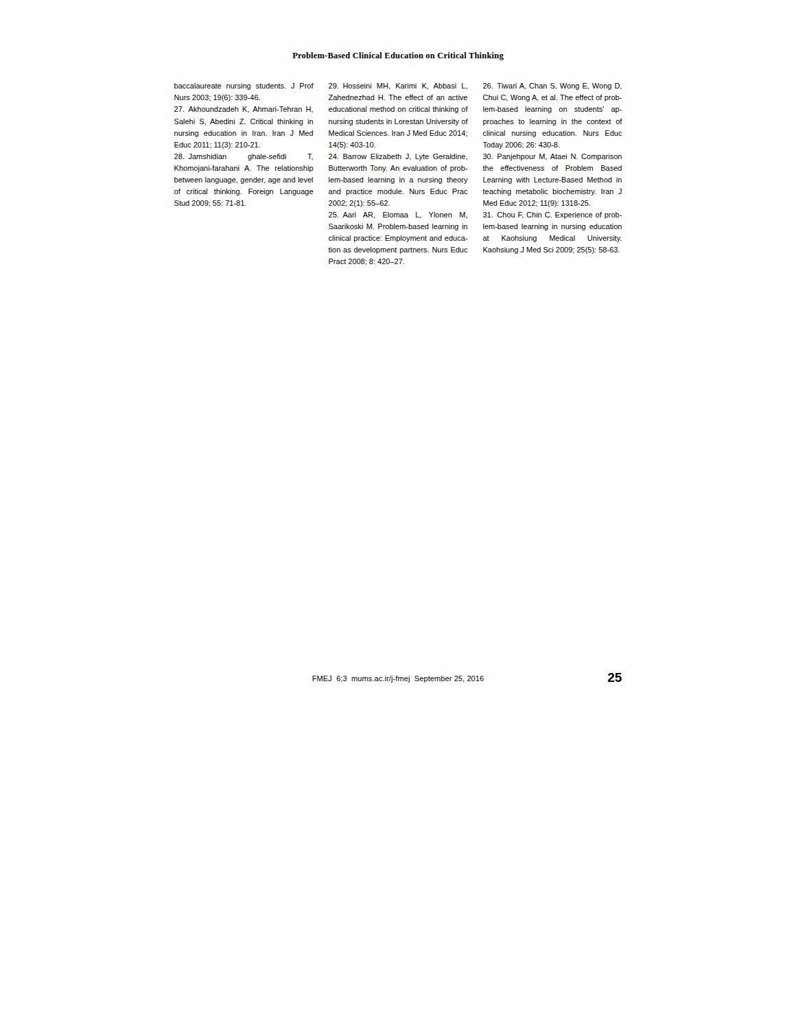Problem-Based Clinical Education on Critical Thinking
baccalaureate nursing students. J Prof Nurs 2003; 19(6): 339-46.
27. Akhoundzadeh K, Ahmari-Tehran H, Salehi S, Abedini Z. Critical thinking in nursing education in Iran. Iran J Med Educ 2011; 11(3): 210-21.
28. Jamshidian ghale-sefidi T, Khomojani-farahani A. The relationship between language, gender, age and level of critical thinking. Foreign Language Stud 2009; 55: 71-81.
29. Hosseini MH, Karimi K, Abbasi L, Zahednezhad H. The effect of an active educational method on critical thinking of nursing students in Lorestan University of Medical Sciences. Iran J Med Educ 2014; 14(5): 403-10.
24. Barrow Elizabeth J, Lyte Geraldine, Butterworth Tony. An evaluation of problem-based learning in a nursing theory and practice module. Nurs Educ Prac 2002; 2(1): 55–62.
25. Aari AR, Elomaa L, Ylonen M, Saarikoski M. Problem-based learning in clinical practice: Employment and education as development partners. Nurs Educ Pract 2008; 8: 420–27.
26. Tiwari A, Chan S, Wong E, Wong D, Chui C, Wong A, et al. The effect of problem-based learning on students' approaches to learning in the context of clinical nursing education. Nurs Educ Today 2006; 26: 430-8.
30. Panjehpour M, Ataei N. Comparison the effectiveness of Problem Based Learning with Lecture-Based Method in teaching metabolic biochemistry. Iran J Med Educ 2012; 11(9): 1318-25.
31. Chou F, Chin C. Experience of problem-based learning in nursing education at Kaohsiung Medical University. Kaohsiung J Med Sci 2009; 25(5): 58-63.
FMEJ 6;3 mums.ac.ir/j-fmej September 25, 2016 25